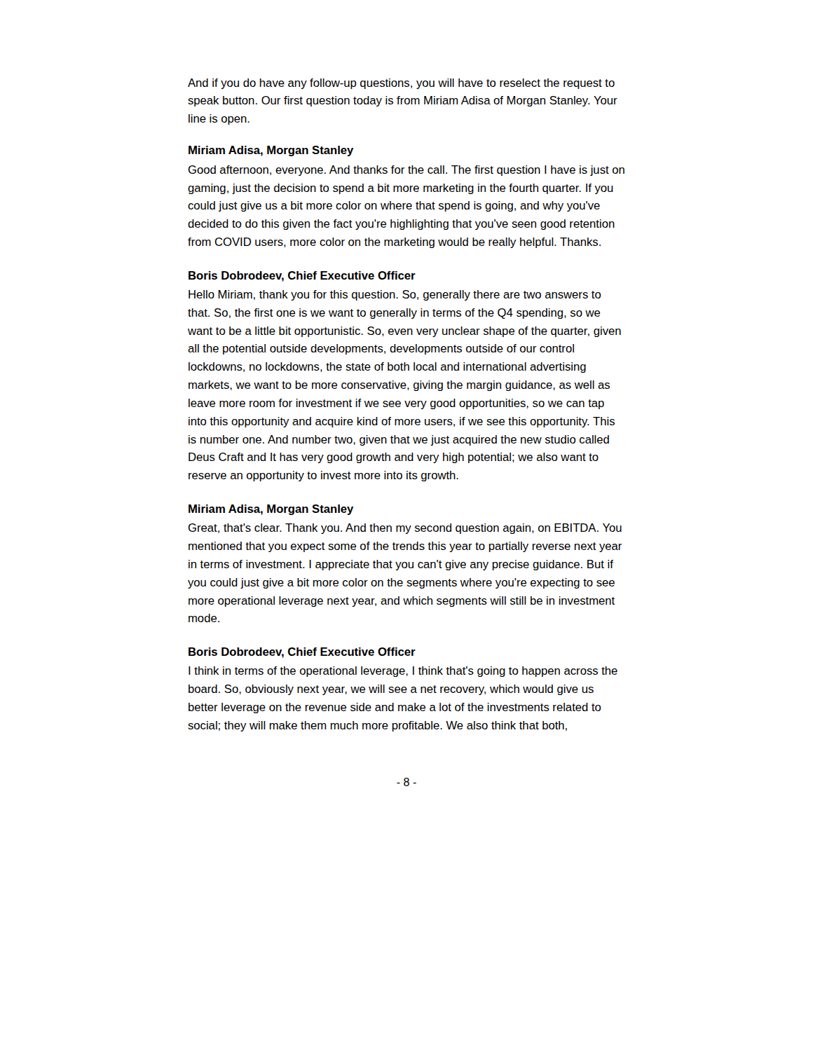And if you do have any follow-up questions, you will have to reselect the request to speak button. Our first question today is from Miriam Adisa of Morgan Stanley. Your line is open.
Miriam Adisa, Morgan Stanley
Good afternoon, everyone. And thanks for the call. The first question I have is just on gaming, just the decision to spend a bit more marketing in the fourth quarter. If you could just give us a bit more color on where that spend is going, and why you've decided to do this given the fact you're highlighting that you've seen good retention from COVID users, more color on the marketing would be really helpful. Thanks.
Boris Dobrodeev, Chief Executive Officer
Hello Miriam, thank you for this question. So, generally there are two answers to that. So, the first one is we want to generally in terms of the Q4 spending, so we want to be a little bit opportunistic. So, even very unclear shape of the quarter, given all the potential outside developments, developments outside of our control lockdowns, no lockdowns, the state of both local and international advertising markets, we want to be more conservative, giving the margin guidance, as well as leave more room for investment if we see very good opportunities, so we can tap into this opportunity and acquire kind of more users, if we see this opportunity. This is number one. And number two, given that we just acquired the new studio called Deus Craft and It has very good growth and very high potential; we also want to reserve an opportunity to invest more into its growth.
Miriam Adisa, Morgan Stanley
Great, that's clear. Thank you. And then my second question again, on EBITDA. You mentioned that you expect some of the trends this year to partially reverse next year in terms of investment. I appreciate that you can't give any precise guidance. But if you could just give a bit more color on the segments where you're expecting to see more operational leverage next year, and which segments will still be in investment mode.
Boris Dobrodeev, Chief Executive Officer
I think in terms of the operational leverage, I think that's going to happen across the board. So, obviously next year, we will see a net recovery, which would give us better leverage on the revenue side and make a lot of the investments related to social; they will make them much more profitable. We also think that both,
- 8 -